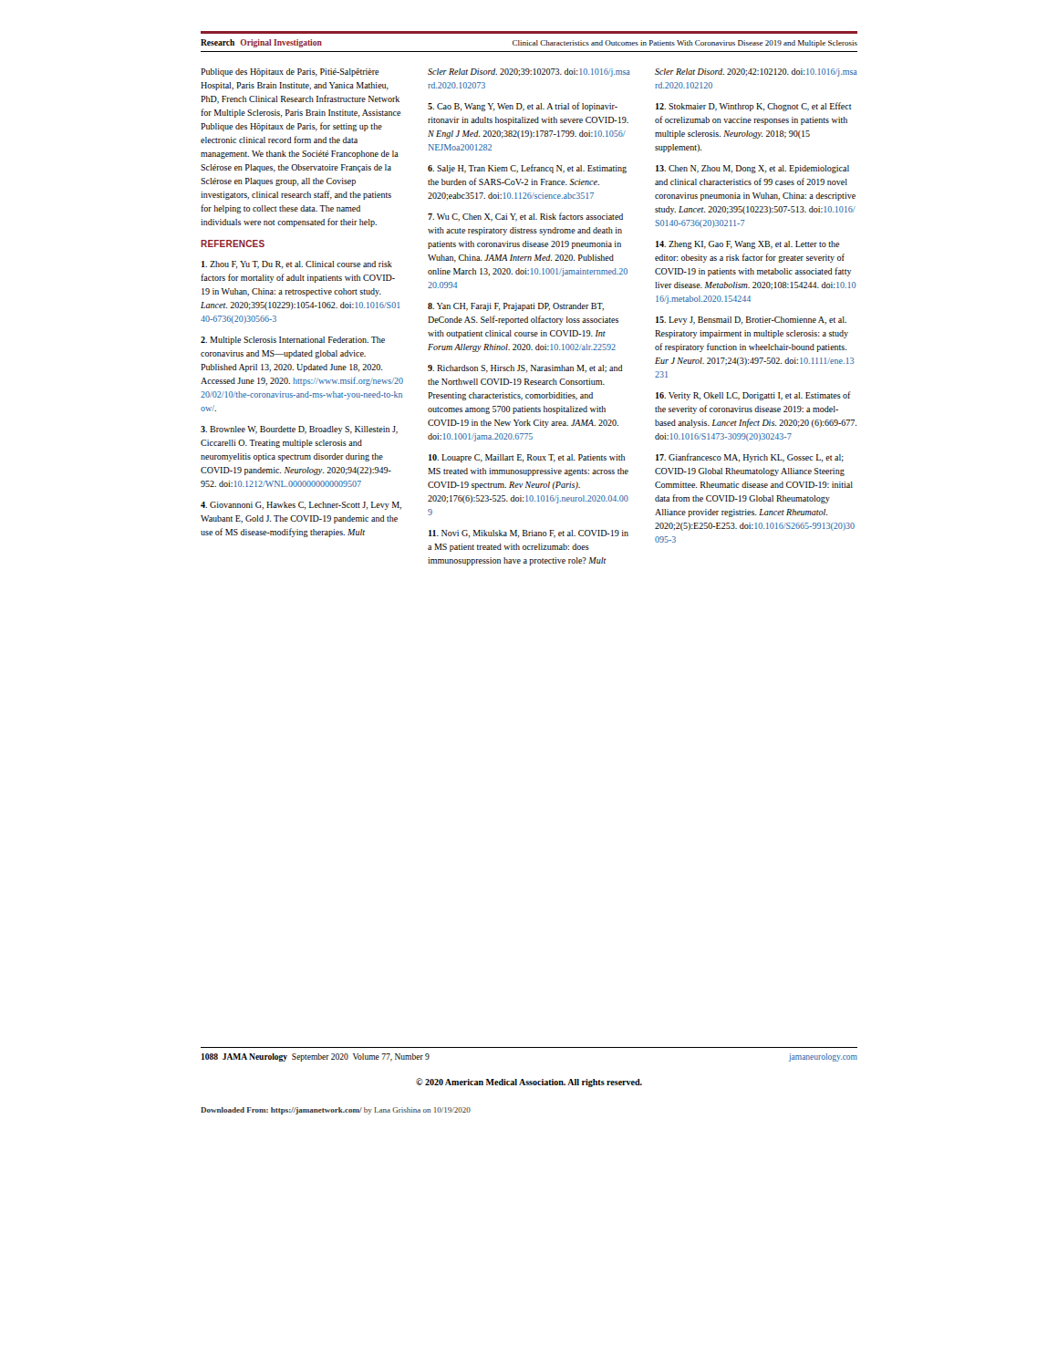Research Original Investigation
Clinical Characteristics and Outcomes in Patients With Coronavirus Disease 2019 and Multiple Sclerosis
Publique des Hôpitaux de Paris, Pitié-Salpêtrière Hospital, Paris Brain Institute, and Yanica Mathieu, PhD, French Clinical Research Infrastructure Network for Multiple Sclerosis, Paris Brain Institute, Assistance Publique des Hôpitaux de Paris, for setting up the electronic clinical record form and the data management. We thank the Société Francophone de la Sclérose en Plaques, the Observatoire Français de la Sclérose en Plaques group, all the Covisep investigators, clinical research staff, and the patients for helping to collect these data. The named individuals were not compensated for their help.
REFERENCES
1. Zhou F, Yu T, Du R, et al. Clinical course and risk factors for mortality of adult inpatients with COVID-19 in Wuhan, China: a retrospective cohort study. Lancet. 2020;395(10229):1054-1062. doi:10.1016/S0140-6736(20)30566-3
2. Multiple Sclerosis International Federation. The coronavirus and MS—updated global advice. Published April 13, 2020. Updated June 18, 2020. Accessed June 19, 2020. https://www.msif.org/news/2020/02/10/the-coronavirus-and-ms-what-you-need-to-know/.
3. Brownlee W, Bourdette D, Broadley S, Killestein J, Ciccarelli O. Treating multiple sclerosis and neuromyelitis optica spectrum disorder during the COVID-19 pandemic. Neurology. 2020;94(22):949-952. doi:10.1212/WNL.0000000000009507
4. Giovannoni G, Hawkes C, Lechner-Scott J, Levy M, Waubant E, Gold J. The COVID-19 pandemic and the use of MS disease-modifying therapies. Mult
Scler Relat Disord. 2020;39:102073. doi:10.1016/j.msard.2020.102073
5. Cao B, Wang Y, Wen D, et al. A trial of lopinavir-ritonavir in adults hospitalized with severe COVID-19. N Engl J Med. 2020;382(19):1787-1799. doi:10.1056/NEJMoa2001282
6. Salje H, Tran Kiem C, Lefrancq N, et al. Estimating the burden of SARS-CoV-2 in France. Science. 2020;eabc3517. doi:10.1126/science.abc3517
7. Wu C, Chen X, Cai Y, et al. Risk factors associated with acute respiratory distress syndrome and death in patients with coronavirus disease 2019 pneumonia in Wuhan, China. JAMA Intern Med. 2020. Published online March 13, 2020. doi:10.1001/jamainternmed.2020.0994
8. Yan CH, Faraji F, Prajapati DP, Ostrander BT, DeConde AS. Self-reported olfactory loss associates with outpatient clinical course in COVID-19. Int Forum Allergy Rhinol. 2020. doi:10.1002/alr.22592
9. Richardson S, Hirsch JS, Narasimhan M, et al; and the Northwell COVID-19 Research Consortium. Presenting characteristics, comorbidities, and outcomes among 5700 patients hospitalized with COVID-19 in the New York City area. JAMA. 2020. doi:10.1001/jama.2020.6775
10. Louapre C, Maillart E, Roux T, et al. Patients with MS treated with immunosuppressive agents: across the COVID-19 spectrum. Rev Neurol (Paris). 2020;176(6):523-525. doi:10.1016/j.neurol.2020.04.009
11. Novi G, Mikulska M, Briano F, et al. COVID-19 in a MS patient treated with ocrelizumab: does immunosuppression have a protective role? Mult
Scler Relat Disord. 2020;42:102120. doi:10.1016/j.msard.2020.102120
12. Stokmaier D, Winthrop K, Chognot C, et al Effect of ocrelizumab on vaccine responses in patients with multiple sclerosis. Neurology. 2018; 90(15 supplement).
13. Chen N, Zhou M, Dong X, et al. Epidemiological and clinical characteristics of 99 cases of 2019 novel coronavirus pneumonia in Wuhan, China: a descriptive study. Lancet. 2020;395(10223):507-513. doi:10.1016/S0140-6736(20)30211-7
14. Zheng KI, Gao F, Wang XB, et al. Letter to the editor: obesity as a risk factor for greater severity of COVID-19 in patients with metabolic associated fatty liver disease. Metabolism. 2020;108:154244. doi:10.1016/j.metabol.2020.154244
15. Levy J, Bensmail D, Brotier-Chomienne A, et al. Respiratory impairment in multiple sclerosis: a study of respiratory function in wheelchair-bound patients. Eur J Neurol. 2017;24(3):497-502. doi:10.1111/ene.13231
16. Verity R, Okell LC, Dorigatti I, et al. Estimates of the severity of coronavirus disease 2019: a model-based analysis. Lancet Infect Dis. 2020;20 (6):669-677. doi:10.1016/S1473-3099(20)30243-7
17. Gianfrancesco MA, Hyrich KL, Gossec L, et al; COVID-19 Global Rheumatology Alliance Steering Committee. Rheumatic disease and COVID-19: initial data from the COVID-19 Global Rheumatology Alliance provider registries. Lancet Rheumatol. 2020;2(5):E250-E253. doi:10.1016/S2665-9913(20)30095-3
1088 JAMA Neurology September 2020 Volume 77, Number 9
jamaneurology.com
© 2020 American Medical Association. All rights reserved.
Downloaded From: https://jamanetwork.com/ by Lana Grishina on 10/19/2020